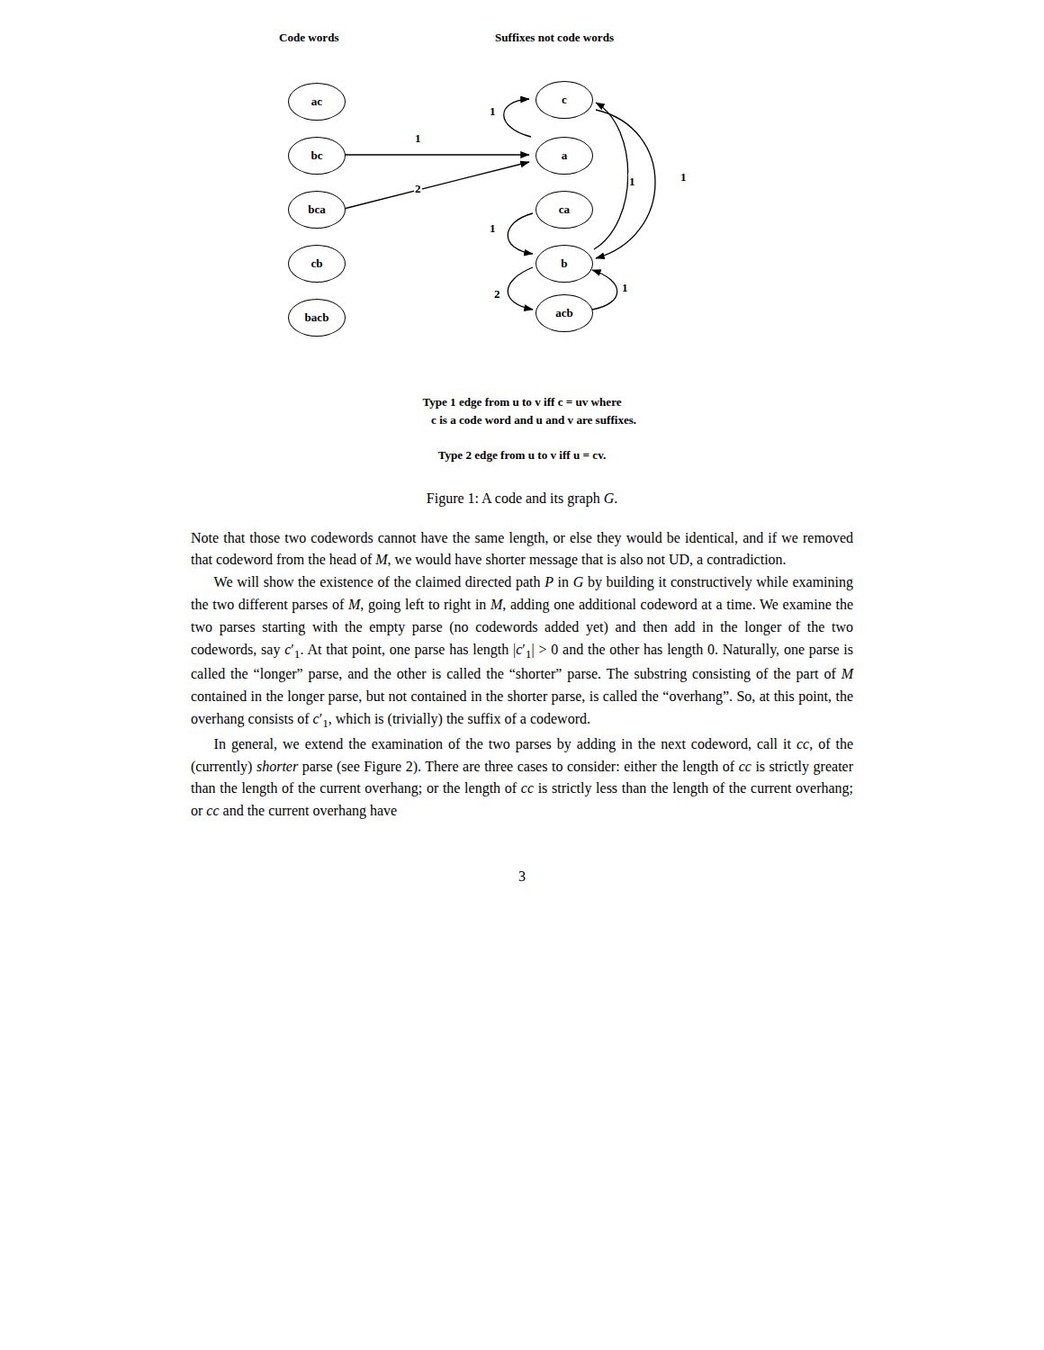Code words
Suffixes not code words
c <-> a (curved pair) ca -> b (curve on left) b -> c (long curve right) c -> b (outer long curve right)
ac
bc
bca
cb
bacb
c
a
ca
b
acb
1
2
1
1
1
1
2
1
Type 1 edge from u to v iff c = uv where
c is a code word and u and v are suffixes.
Type 2 edge from u to v iff u = cv.
Figure 1: A code and its graph G.
Note that those two codewords cannot have the same length, or else they would be identical, and if we removed that codeword from the head of M, we would have shorter message that is also not UD, a contradiction.
We will show the existence of the claimed directed path P in G by building it constructively while examining the two different parses of M, going left to right in M, adding one additional codeword at a time. We examine the two parses starting with the empty parse (no codewords added yet) and then add in the longer of the two codewords, say c′1. At that point, one parse has length |c′1| > 0 and the other has length 0. Naturally, one parse is called the “longer” parse, and the other is called the “shorter” parse. The substring consisting of the part of M contained in the longer parse, but not contained in the shorter parse, is called the “overhang”. So, at this point, the overhang consists of c′1, which is (trivially) the suffix of a codeword.
In general, we extend the examination of the two parses by adding in the next codeword, call it cc, of the (currently) shorter parse (see Figure 2). There are three cases to consider: either the length of cc is strictly greater than the length of the current overhang; or the length of cc is strictly less than the length of the current overhang; or cc and the current overhang have
3